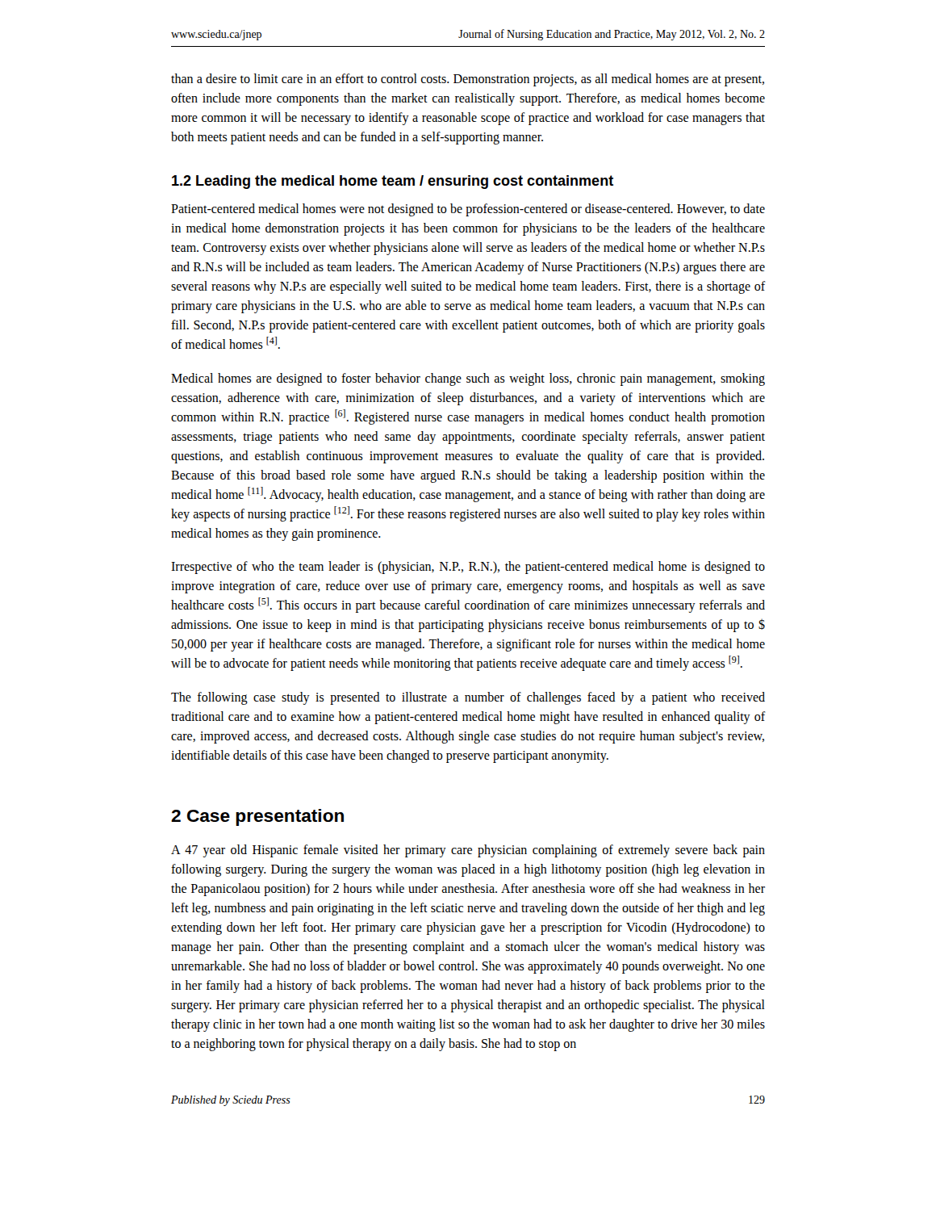www.sciedu.ca/jnep Journal of Nursing Education and Practice, May 2012, Vol. 2, No. 2
than a desire to limit care in an effort to control costs. Demonstration projects, as all medical homes are at present, often include more components than the market can realistically support. Therefore, as medical homes become more common it will be necessary to identify a reasonable scope of practice and workload for case managers that both meets patient needs and can be funded in a self-supporting manner.
1.2 Leading the medical home team / ensuring cost containment
Patient-centered medical homes were not designed to be profession-centered or disease-centered. However, to date in medical home demonstration projects it has been common for physicians to be the leaders of the healthcare team. Controversy exists over whether physicians alone will serve as leaders of the medical home or whether N.P.s and R.N.s will be included as team leaders. The American Academy of Nurse Practitioners (N.P.s) argues there are several reasons why N.P.s are especially well suited to be medical home team leaders. First, there is a shortage of primary care physicians in the U.S. who are able to serve as medical home team leaders, a vacuum that N.P.s can fill. Second, N.P.s provide patient-centered care with excellent patient outcomes, both of which are priority goals of medical homes [4].
Medical homes are designed to foster behavior change such as weight loss, chronic pain management, smoking cessation, adherence with care, minimization of sleep disturbances, and a variety of interventions which are common within R.N. practice [6]. Registered nurse case managers in medical homes conduct health promotion assessments, triage patients who need same day appointments, coordinate specialty referrals, answer patient questions, and establish continuous improvement measures to evaluate the quality of care that is provided. Because of this broad based role some have argued R.N.s should be taking a leadership position within the medical home [11]. Advocacy, health education, case management, and a stance of being with rather than doing are key aspects of nursing practice [12]. For these reasons registered nurses are also well suited to play key roles within medical homes as they gain prominence.
Irrespective of who the team leader is (physician, N.P., R.N.), the patient-centered medical home is designed to improve integration of care, reduce over use of primary care, emergency rooms, and hospitals as well as save healthcare costs [5]. This occurs in part because careful coordination of care minimizes unnecessary referrals and admissions. One issue to keep in mind is that participating physicians receive bonus reimbursements of up to $ 50,000 per year if healthcare costs are managed. Therefore, a significant role for nurses within the medical home will be to advocate for patient needs while monitoring that patients receive adequate care and timely access [9].
The following case study is presented to illustrate a number of challenges faced by a patient who received traditional care and to examine how a patient-centered medical home might have resulted in enhanced quality of care, improved access, and decreased costs. Although single case studies do not require human subject's review, identifiable details of this case have been changed to preserve participant anonymity.
2 Case presentation
A 47 year old Hispanic female visited her primary care physician complaining of extremely severe back pain following surgery. During the surgery the woman was placed in a high lithotomy position (high leg elevation in the Papanicolaou position) for 2 hours while under anesthesia. After anesthesia wore off she had weakness in her left leg, numbness and pain originating in the left sciatic nerve and traveling down the outside of her thigh and leg extending down her left foot. Her primary care physician gave her a prescription for Vicodin (Hydrocodone) to manage her pain. Other than the presenting complaint and a stomach ulcer the woman's medical history was unremarkable. She had no loss of bladder or bowel control. She was approximately 40 pounds overweight. No one in her family had a history of back problems. The woman had never had a history of back problems prior to the surgery. Her primary care physician referred her to a physical therapist and an orthopedic specialist. The physical therapy clinic in her town had a one month waiting list so the woman had to ask her daughter to drive her 30 miles to a neighboring town for physical therapy on a daily basis. She had to stop on
Published by Sciedu Press 129